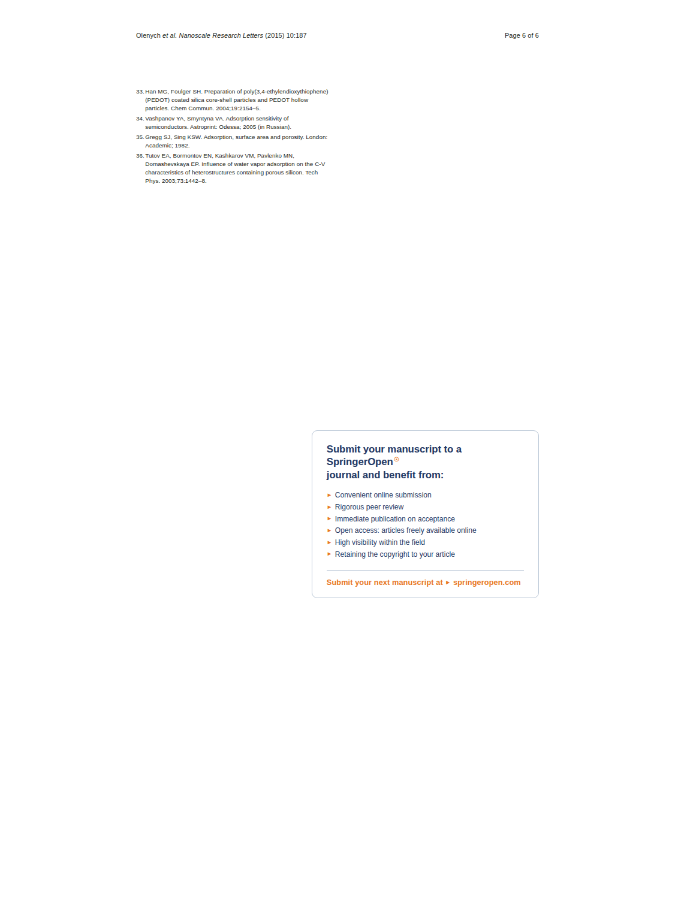Olenych et al. Nanoscale Research Letters (2015) 10:187
Page 6 of 6
Han MG, Foulger SH. Preparation of poly(3,4-ethylendioxythiophene) (PEDOT) coated silica core-shell particles and PEDOT hollow particles. Chem Commun. 2004;19:2154–5.
Vashpanov YA, Smyntyna VA. Adsorption sensitivity of semiconductors. Astroprint: Odessa; 2005 (in Russian).
Gregg SJ, Sing KSW. Adsorption, surface area and porosity. London: Academic; 1982.
Tutov EA, Bormontov EN, Kashkarov VM, Pavlenko MN, Domashevskaya EP. Influence of water vapor adsorption on the C-V characteristics of heterostructures containing porous silicon. Tech Phys. 2003;73:1442–8.
Submit your manuscript to a SpringerOpen☉
journal and benefit from:
Convenient online submission
Rigorous peer review
Immediate publication on acceptance
Open access: articles freely available online
High visibility within the field
Retaining the copyright to your article
Submit your next manuscript at ► springeropen.com